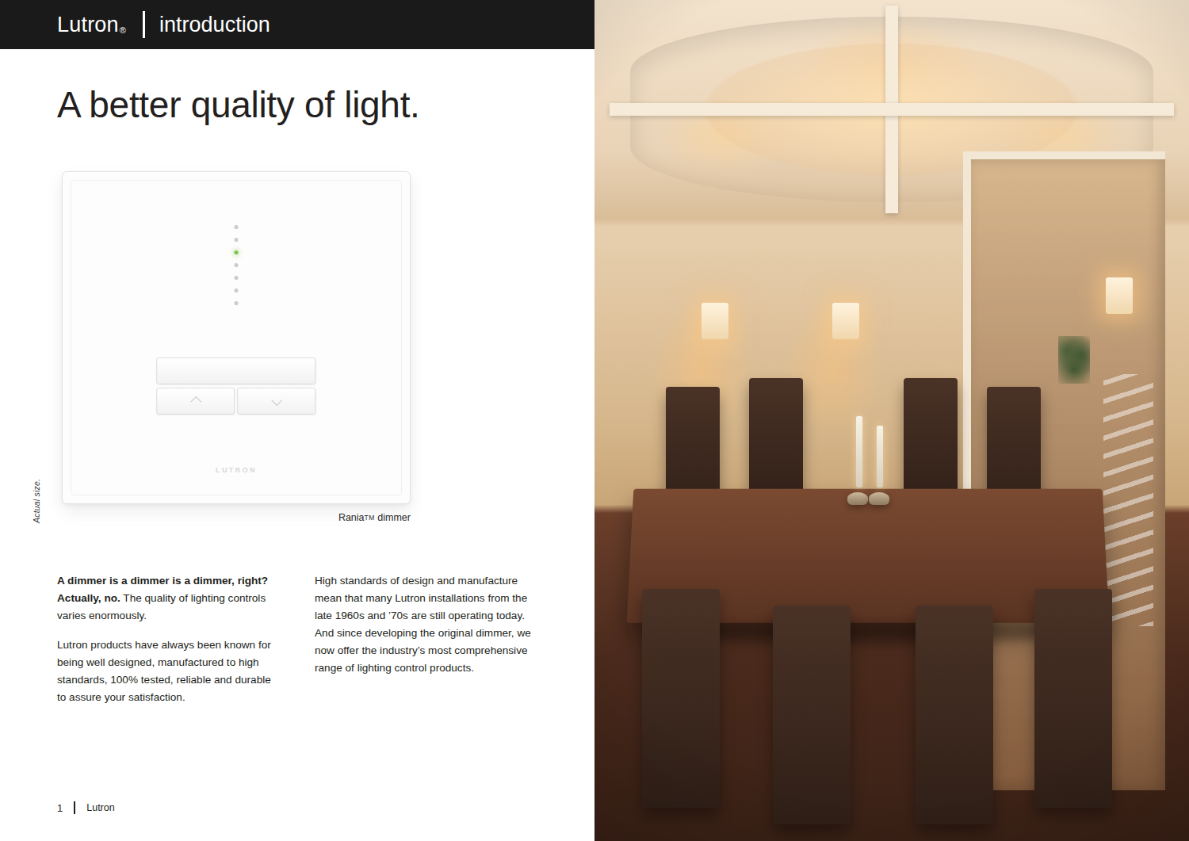Lutron® introduction
A better quality of light.
Actual size.
LUTRON
RaniaTM dimmer
A dimmer is a dimmer is a dimmer, right? Actually, no. The quality of lighting controls varies enormously.
Lutron products have always been known for being well designed, manufactured to high standards, 100% tested, reliable and durable to assure your satisfaction.
High standards of design and manufacture mean that many Lutron installations from the late 1960s and ’70s are still operating today. And since developing the original dimmer, we now offer the industry’s most comprehensive range of lighting control products.
1 Lutron